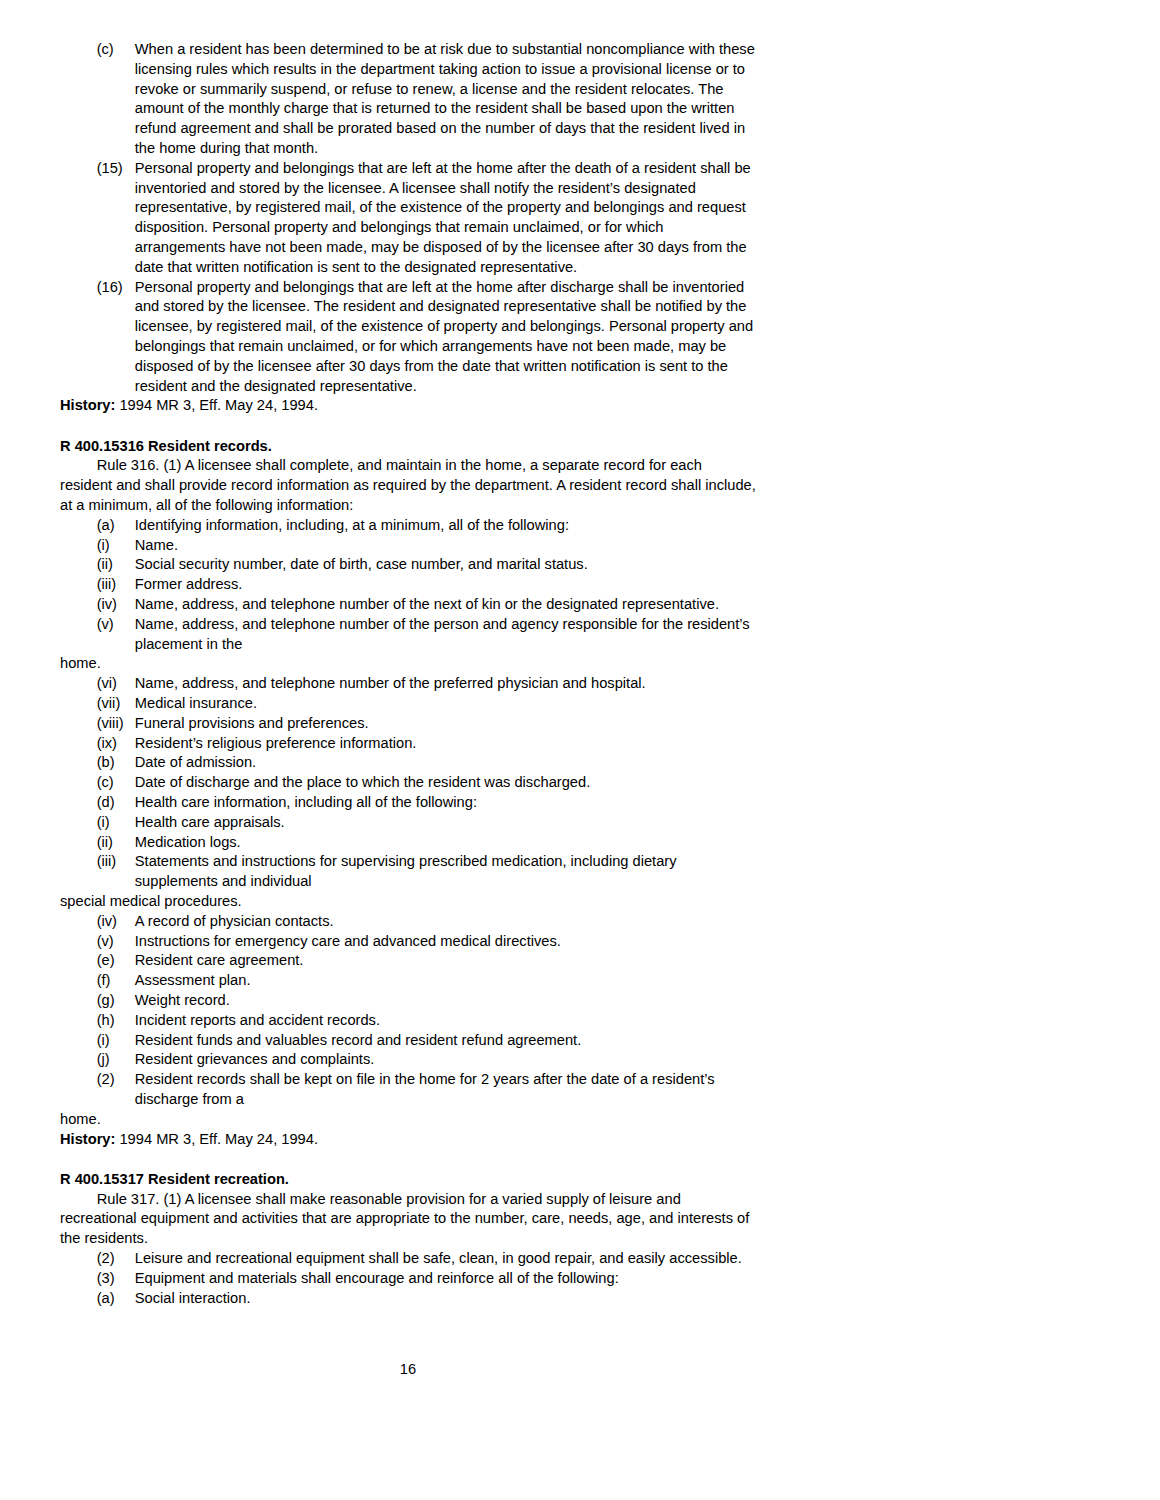(c) When a resident has been determined to be at risk due to substantial noncompliance with these licensing rules which results in the department taking action to issue a provisional license or to revoke or summarily suspend, or refuse to renew, a license and the resident relocates. The amount of the monthly charge that is returned to the resident shall be based upon the written refund agreement and shall be prorated based on the number of days that the resident lived in the home during that month.
(15) Personal property and belongings that are left at the home after the death of a resident shall be inventoried and stored by the licensee. A licensee shall notify the resident’s designated representative, by registered mail, of the existence of the property and belongings and request disposition. Personal property and belongings that remain unclaimed, or for which arrangements have not been made, may be disposed of by the licensee after 30 days from the date that written notification is sent to the designated representative.
(16) Personal property and belongings that are left at the home after discharge shall be inventoried and stored by the licensee. The resident and designated representative shall be notified by the licensee, by registered mail, of the existence of property and belongings. Personal property and belongings that remain unclaimed, or for which arrangements have not been made, may be disposed of by the licensee after 30 days from the date that written notification is sent to the resident and the designated representative.
History: 1994 MR 3, Eff. May 24, 1994.
R 400.15316 Resident records.
Rule 316. (1) A licensee shall complete, and maintain in the home, a separate record for each resident and shall provide record information as required by the department. A resident record shall include, at a minimum, all of the following information:
(a) Identifying information, including, at a minimum, all of the following:
(i) Name.
(ii) Social security number, date of birth, case number, and marital status.
(iii) Former address.
(iv) Name, address, and telephone number of the next of kin or the designated representative.
(v) Name, address, and telephone number of the person and agency responsible for the resident’s placement in the
home.
(vi) Name, address, and telephone number of the preferred physician and hospital.
(vii) Medical insurance.
(viii) Funeral provisions and preferences.
(ix) Resident’s religious preference information.
(b) Date of admission.
(c) Date of discharge and the place to which the resident was discharged.
(d) Health care information, including all of the following:
(i) Health care appraisals.
(ii) Medication logs.
(iii) Statements and instructions for supervising prescribed medication, including dietary supplements and individual
special medical procedures.
(iv) A record of physician contacts.
(v) Instructions for emergency care and advanced medical directives.
(e) Resident care agreement.
(f) Assessment plan.
(g) Weight record.
(h) Incident reports and accident records.
(i) Resident funds and valuables record and resident refund agreement.
(j) Resident grievances and complaints.
(2) Resident records shall be kept on file in the home for 2 years after the date of a resident’s discharge from a
home.
History: 1994 MR 3, Eff. May 24, 1994.
R 400.15317 Resident recreation.
Rule 317. (1) A licensee shall make reasonable provision for a varied supply of leisure and recreational equipment and activities that are appropriate to the number, care, needs, age, and interests of the residents.
(2) Leisure and recreational equipment shall be safe, clean, in good repair, and easily accessible.
(3) Equipment and materials shall encourage and reinforce all of the following:
(a) Social interaction.
16